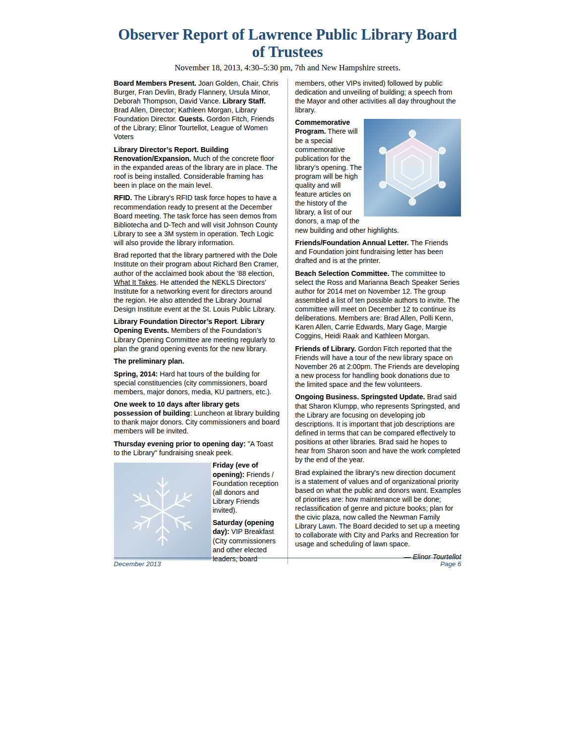Observer Report of Lawrence Public Library Board of Trustees
November 18, 2013, 4:30–5:30 pm, 7th and New Hampshire streets.
Board Members Present. Joan Golden, Chair, Chris Burger, Fran Devlin, Brady Flannery, Ursula Minor, Deborah Thompson, David Vance. Library Staff. Brad Allen, Director; Kathleen Morgan, Library Foundation Director. Guests. Gordon Fitch, Friends of the Library; Elinor Tourtellot, League of Women Voters
Library Director’s Report. Building Renovation/Expansion. Much of the concrete floor in the expanded areas of the library are in place. The roof is being installed. Considerable framing has been in place on the main level.
RFID. The Library's RFID task force hopes to have a recommendation ready to present at the December Board meeting. The task force has seen demos from Bibliotecha and D-Tech and will visit Johnson County Library to see a 3M system in operation. Tech Logic will also provide the library information.
Brad reported that the library partnered with the Dole Institute on their program about Richard Ben Cramer, author of the acclaimed book about the ‘88 election, What It Takes. He attended the NEKLS Directors’ Institute for a networking event for directors around the region. He also attended the Library Journal Design Institute event at the St. Louis Public Library.
Library Foundation Director’s Report. Library Opening Events. Members of the Foundation’s Library Opening Committee are meeting regularly to plan the grand opening events for the new library.
The preliminary plan.
Spring, 2014: Hard hat tours of the building for special constituencies (city commissioners, board members, major donors, media, KU partners, etc.).
One week to 10 days after library gets possession of building: Luncheon at library building to thank major donors. City commissioners and board members will be invited.
Thursday evening prior to opening day: "A Toast to the Library" fundraising sneak peek.
Friday (eve of opening): Friends / Foundation reception (all donors and Library Friends invited).
Saturday (opening day): VIP Breakfast (City commissioners and other elected leaders, board members, other VIPs invited) followed by public dedication and unveiling of building; a speech from the Mayor and other activities all day throughout the library.
Commemorative Program. There will be a special commemorative publication for the library’s opening. The program will be high quality and will feature articles on the history of the library, a list of our donors, a map of the new building and other highlights.
Friends/Foundation Annual Letter. The Friends and Foundation joint fundraising letter has been drafted and is at the printer.
Beach Selection Committee. The committee to select the Ross and Marianna Beach Speaker Series author for 2014 met on November 12. The group assembled a list of ten possible authors to invite. The committee will meet on December 12 to continue its deliberations. Members are: Brad Allen, Polli Kenn, Karen Allen, Carrie Edwards, Mary Gage, Margie Coggins, Heidi Raak and Kathleen Morgan.
Friends of Library. Gordon Fitch reported that the Friends will have a tour of the new library space on November 26 at 2:00pm. The Friends are developing a new process for handling book donations due to the limited space and the few volunteers.
Ongoing Business. Springsted Update. Brad said that Sharon Klumpp, who represents Springsted, and the Library are focusing on developing job descriptions. It is important that job descriptions are defined in terms that can be compared effectively to positions at other libraries. Brad said he hopes to hear from Sharon soon and have the work completed by the end of the year.
Brad explained the library's new direction document is a statement of values and of organizational priority based on what the public and donors want. Examples of priorities are: how maintenance will be done; reclassification of genre and picture books; plan for the civic plaza, now called the Newman Family Library Lawn. The Board decided to set up a meeting to collaborate with City and Parks and Recreation for usage and scheduling of lawn space.
— Elinor Tourtellot
December 2013 Page 6